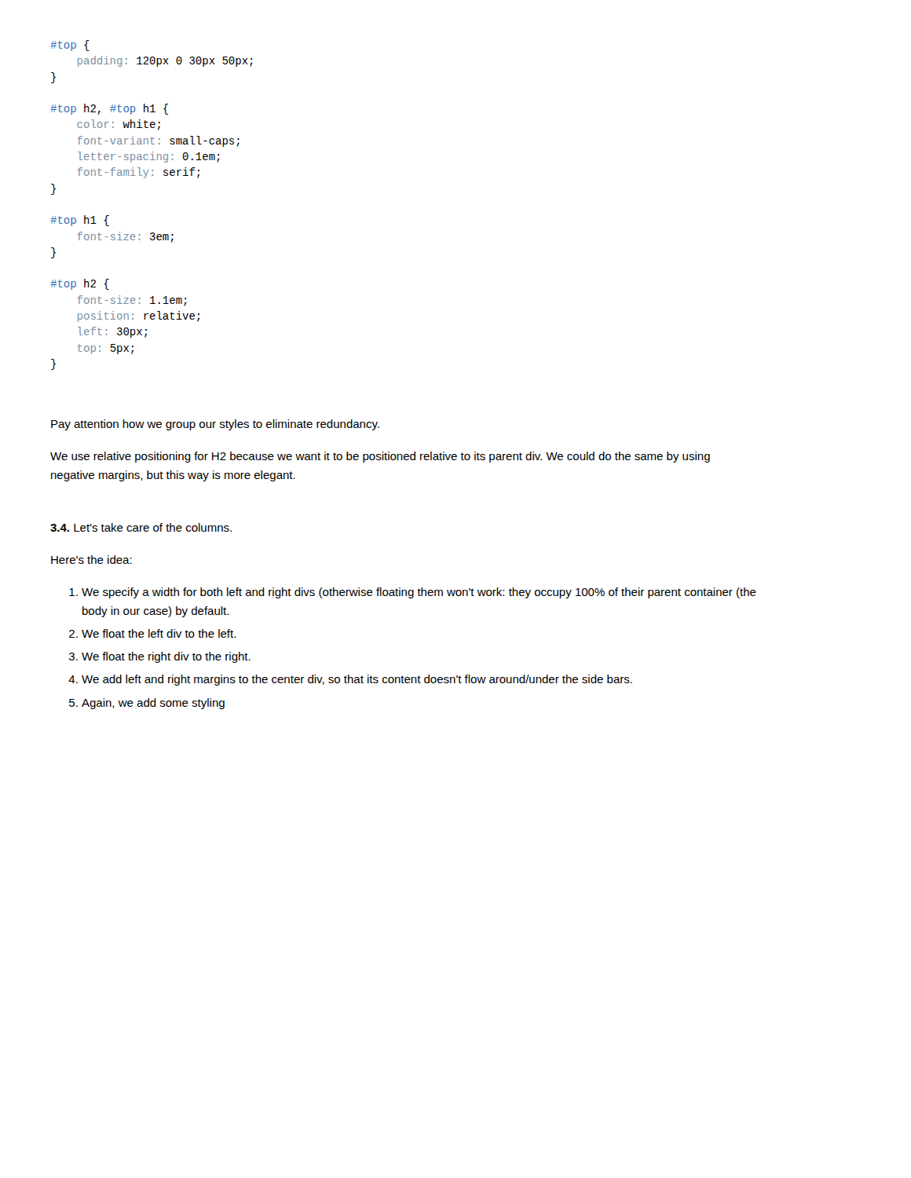#top {
    padding: 120px 0 30px 50px;
}

#top h2, #top h1 {
    color: white;
    font-variant: small-caps;
    letter-spacing: 0.1em;
    font-family: serif;
}

#top h1 {
    font-size: 3em;
}

#top h2 {
    font-size: 1.1em;
    position: relative;
    left: 30px;
    top: 5px;
}
Pay attention how we group our styles to eliminate redundancy.
We use relative positioning for H2 because we want it to be positioned relative to its parent div. We could do the same by using negative margins, but this way is more elegant.
3.4. Let's take care of the columns.
Here's the idea:
We specify a width for both left and right divs (otherwise floating them won't work: they occupy 100% of their parent container (the body in our case) by default.
We float the left div to the left.
We float the right div to the right.
We add left and right margins to the center div, so that its content doesn't flow around/under the side bars.
Again, we add some styling